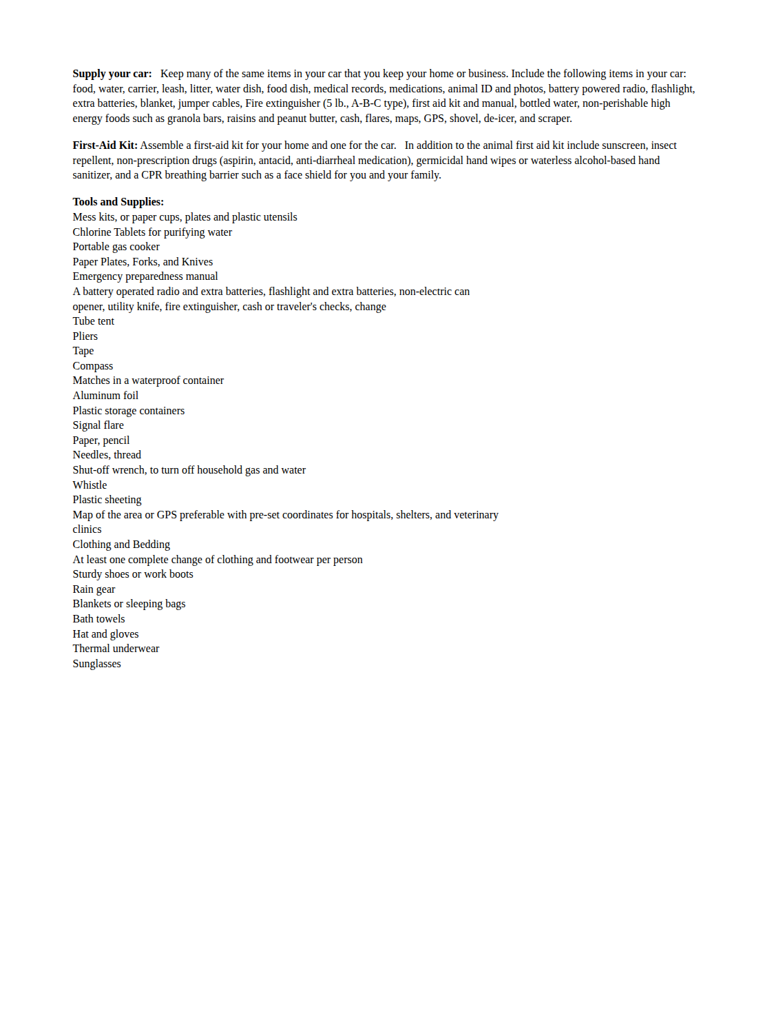Supply your car: Keep many of the same items in your car that you keep your home or business. Include the following items in your car: food, water, carrier, leash, litter, water dish, food dish, medical records, medications, animal ID and photos, battery powered radio, flashlight, extra batteries, blanket, jumper cables, Fire extinguisher (5 lb., A-B-C type), first aid kit and manual, bottled water, non-perishable high energy foods such as granola bars, raisins and peanut butter, cash, flares, maps, GPS, shovel, de-icer, and scraper.
First-Aid Kit: Assemble a first-aid kit for your home and one for the car. In addition to the animal first aid kit include sunscreen, insect repellent, non-prescription drugs (aspirin, antacid, anti-diarrheal medication), germicidal hand wipes or waterless alcohol-based hand sanitizer, and a CPR breathing barrier such as a face shield for you and your family.
Tools and Supplies:
Mess kits, or paper cups, plates and plastic utensils
Chlorine Tablets for purifying water
Portable gas cooker
Paper Plates, Forks, and Knives
Emergency preparedness manual
A battery operated radio and extra batteries, flashlight and extra batteries, non-electric can
opener, utility knife, fire extinguisher, cash or traveler's checks, change
Tube tent
Pliers
Tape
Compass
Matches in a waterproof container
Aluminum foil
Plastic storage containers
Signal flare
Paper, pencil
Needles, thread
Shut-off wrench, to turn off household gas and water
Whistle
Plastic sheeting
Map of the area or GPS preferable with pre-set coordinates for hospitals, shelters, and veterinary
clinics
Clothing and Bedding
At least one complete change of clothing and footwear per person
Sturdy shoes or work boots
Rain gear
Blankets or sleeping bags
Bath towels
Hat and gloves
Thermal underwear
Sunglasses